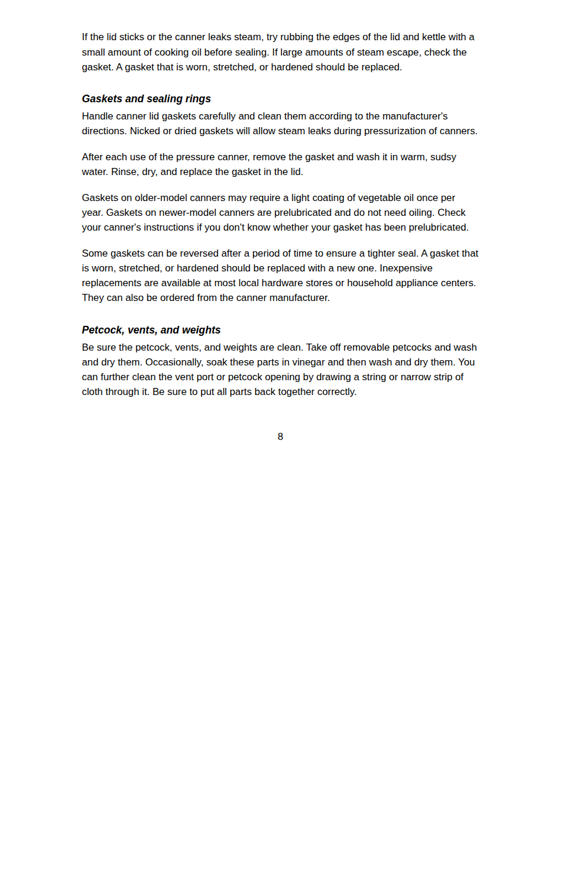If the lid sticks or the canner leaks steam, try rubbing the edges of the lid and kettle with a small amount of cooking oil before sealing. If large amounts of steam escape, check the gasket. A gasket that is worn, stretched, or hardened should be replaced.
Gaskets and sealing rings
Handle canner lid gaskets carefully and clean them according to the manufacturer's directions. Nicked or dried gaskets will allow steam leaks during pressurization of canners.
After each use of the pressure canner, remove the gasket and wash it in warm, sudsy water. Rinse, dry, and replace the gasket in the lid.
Gaskets on older-model canners may require a light coating of vegetable oil once per year. Gaskets on newer-model canners are prelubricated and do not need oiling. Check your canner's instructions if you don't know whether your gasket has been prelubricated.
Some gaskets can be reversed after a period of time to ensure a tighter seal. A gasket that is worn, stretched, or hardened should be replaced with a new one. Inexpensive replacements are available at most local hardware stores or household appliance centers. They can also be ordered from the canner manufacturer.
Petcock, vents, and weights
Be sure the petcock, vents, and weights are clean. Take off removable petcocks and wash and dry them. Occasionally, soak these parts in vinegar and then wash and dry them. You can further clean the vent port or petcock opening by drawing a string or narrow strip of cloth through it. Be sure to put all parts back together correctly.
8